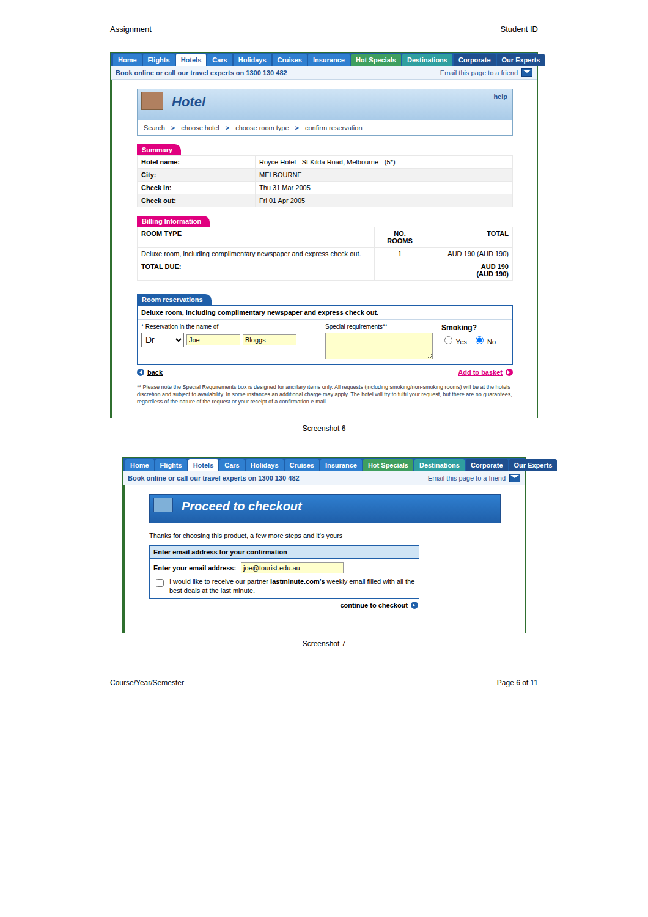Assignment
Student ID
Home Flights Hotels Cars Holidays Cruises Insurance Hot Specials Destinations Corporate Our Experts
Book online or call our travel experts on 1300 130 482
Email this page to a friend
Hotel
help
Search > choose hotel > choose room type > confirm reservation
Summary
| Hotel name: | Royce Hotel - St Kilda Road, Melbourne - (5*) |
| City: | MELBOURNE |
| Check in: | Thu 31 Mar 2005 |
| Check out: | Fri 01 Apr 2005 |
Billing Information
| ROOM TYPE | NO. ROOMS | TOTAL |
| Deluxe room, including complimentary newspaper and express check out. | 1 | AUD 190 (AUD 190) |
| TOTAL DUE: | | AUD 190 (AUD 190) |
Room reservations
Deluxe room, including complimentary newspaper and express check out.
* Reservation in the name of
Dr Mr Mrs Ms
Special requirements**
Smoking?
Yes No
back Add to basket
** Please note the Special Requirements box is designed for ancillary items only. All requests (including smoking/non-smoking rooms) will be at the hotels discretion and subject to availability. In some instances an additional charge may apply. The hotel will try to fulfil your request, but there are no guarantees, regardless of the nature of the request or your receipt of a confirmation e-mail.
Screenshot 6
Home Flights Hotels Cars Holidays Cruises Insurance Hot Specials Destinations Corporate Our Experts
Book online or call our travel experts on 1300 130 482
Email this page to a friend
Proceed to checkout
Thanks for choosing this product, a few more steps and it's yours
Enter email address for your confirmation
Enter your email address:
I would like to receive our partner lastminute.com's weekly email filled with all the best deals at the last minute.
continue to checkout
Screenshot 7
Course/Year/Semester
Page 6 of 11